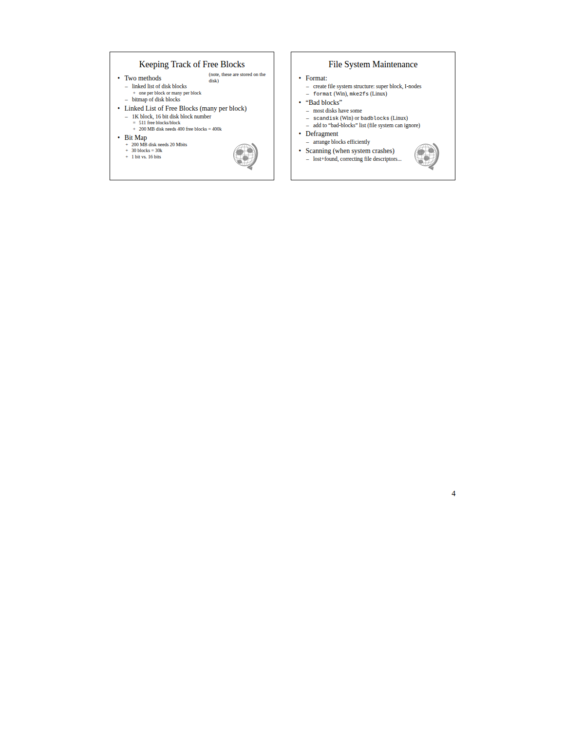Keeping Track of Free Blocks
(note, these are stored on the disk)
Two methods
linked list of disk blocks
one per block or many per block
bitmap of disk blocks
Linked List of Free Blocks (many per block)
1K block, 16 bit disk block number
511 free blocks/block
200 MB disk needs 400 free blocks = 400k
Bit Map
200 MB disk needs 20 Mbits
30 blocks = 30k
1 bit vs. 16 bits
File System Maintenance
Format:
create file system structure: super block, I-nodes
format (Win), mke2fs (Linux)
“Bad blocks”
most disks have some
scandisk (Win) or badblocks (Linux)
add to “bad-blocks” list (file system can ignore)
Defragment
arrange blocks efficiently
Scanning (when system crashes)
lost+found, correcting file descriptors...
4